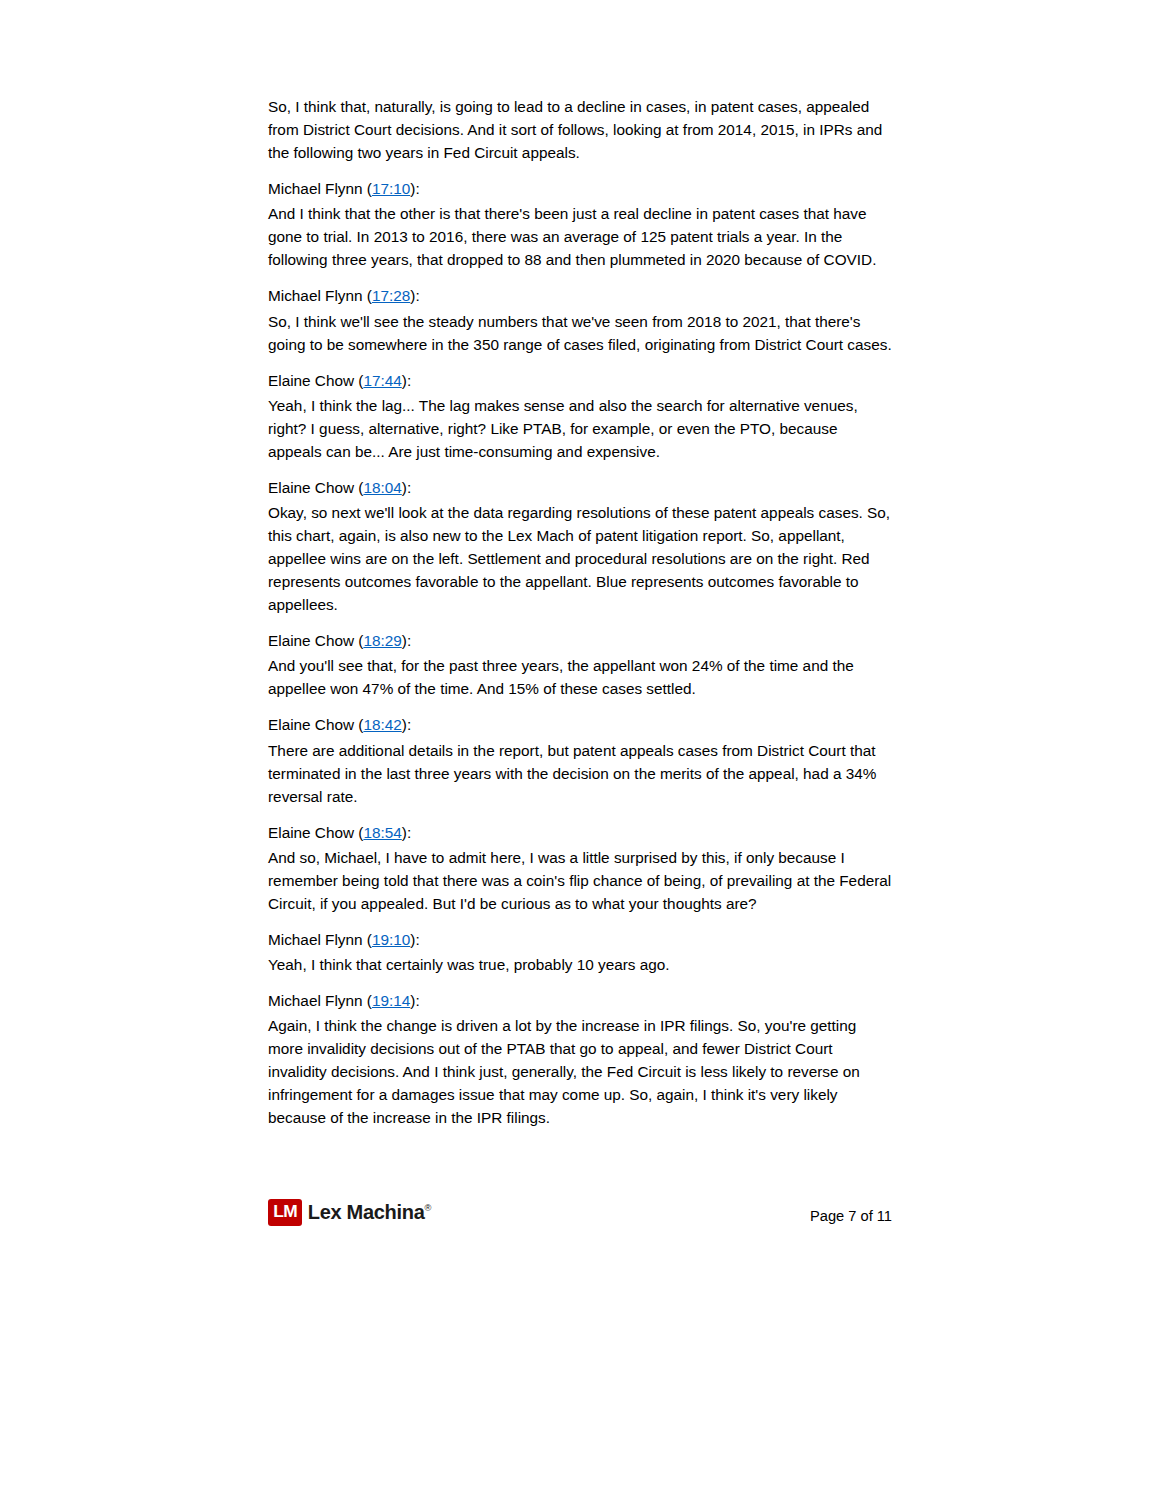So, I think that, naturally, is going to lead to a decline in cases, in patent cases, appealed from District Court decisions. And it sort of follows, looking at from 2014, 2015, in IPRs and the following two years in Fed Circuit appeals.
Michael Flynn (17:10):
And I think that the other is that there's been just a real decline in patent cases that have gone to trial. In 2013 to 2016, there was an average of 125 patent trials a year. In the following three years, that dropped to 88 and then plummeted in 2020 because of COVID.
Michael Flynn (17:28):
So, I think we'll see the steady numbers that we've seen from 2018 to 2021, that there's going to be somewhere in the 350 range of cases filed, originating from District Court cases.
Elaine Chow (17:44):
Yeah, I think the lag... The lag makes sense and also the search for alternative venues, right? I guess, alternative, right? Like PTAB, for example, or even the PTO, because appeals can be... Are just time-consuming and expensive.
Elaine Chow (18:04):
Okay, so next we'll look at the data regarding resolutions of these patent appeals cases. So, this chart, again, is also new to the Lex Mach of patent litigation report. So, appellant, appellee wins are on the left. Settlement and procedural resolutions are on the right. Red represents outcomes favorable to the appellant. Blue represents outcomes favorable to appellees.
Elaine Chow (18:29):
And you'll see that, for the past three years, the appellant won 24% of the time and the appellee won 47% of the time. And 15% of these cases settled.
Elaine Chow (18:42):
There are additional details in the report, but patent appeals cases from District Court that terminated in the last three years with the decision on the merits of the appeal, had a 34% reversal rate.
Elaine Chow (18:54):
And so, Michael, I have to admit here, I was a little surprised by this, if only because I remember being told that there was a coin's flip chance of being, of prevailing at the Federal Circuit, if you appealed. But I'd be curious as to what your thoughts are?
Michael Flynn (19:10):
Yeah, I think that certainly was true, probably 10 years ago.
Michael Flynn (19:14):
Again, I think the change is driven a lot by the increase in IPR filings. So, you're getting more invalidity decisions out of the PTAB that go to appeal, and fewer District Court invalidity decisions. And I think just, generally, the Fed Circuit is less likely to reverse on infringement for a damages issue that may come up. So, again, I think it's very likely because of the increase in the IPR filings.
LM Lex Machina®
Page 7 of 11